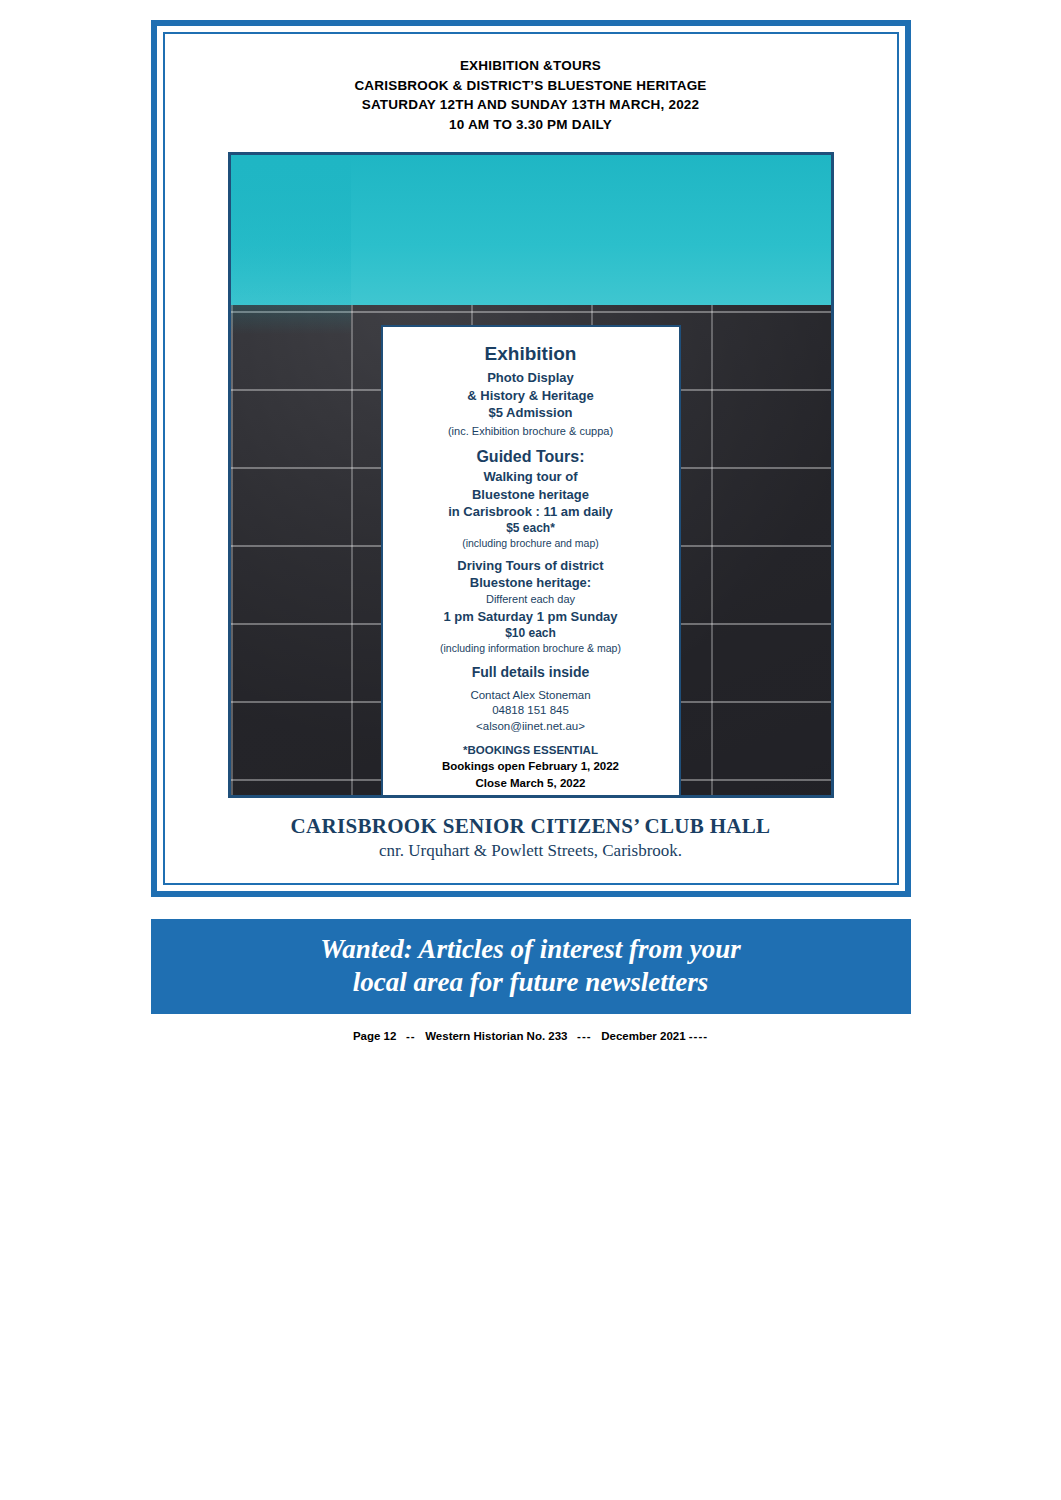EXHIBITION &TOURS
CARISBROOK & DISTRICT’S BLUESTONE HERITAGE
SATURDAY 12TH AND SUNDAY 13TH MARCH, 2022
10 AM TO 3.30 PM DAILY
Exhibition
Photo Display
& History & Heritage
$5 Admission
(inc. Exhibition brochure & cuppa)
Guided Tours:
Walking tour of
Bluestone heritage
in Carisbrook : 11 am daily
$5 each*
(including brochure and map)
Driving Tours of district
Bluestone heritage:
Different each day
1 pm Saturday 1 pm Sunday
$10 each
(including information brochure & map)
Full details inside
Contact Alex Stoneman
04818 151 845
<alson@iinet.net.au>
*BOOKINGS ESSENTIAL Bookings open February 1, 2022
Close March 5, 2022
CARISBROOK SENIOR CITIZENS’ CLUB HALL
cnr. Urquhart & Powlett Streets, Carisbrook.
Wanted: Articles of interest from your
local area for future newsletters
Page 12 -- Western Historian No. 233 --- December 2021 ----